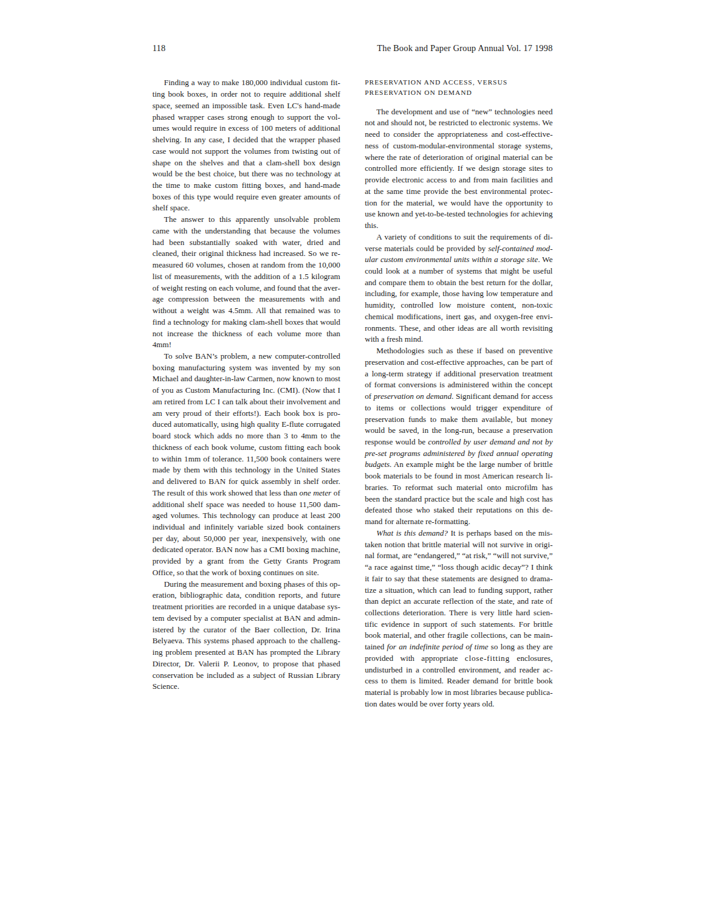118 The Book and Paper Group Annual Vol. 17 1998
Finding a way to make 180,000 individual custom fitting book boxes, in order not to require additional shelf space, seemed an impossible task. Even LC's hand-made phased wrapper cases strong enough to support the volumes would require in excess of 100 meters of additional shelving. In any case, I decided that the wrapper phased case would not support the volumes from twisting out of shape on the shelves and that a clam-shell box design would be the best choice, but there was no technology at the time to make custom fitting boxes, and hand-made boxes of this type would require even greater amounts of shelf space.
The answer to this apparently unsolvable problem came with the understanding that because the volumes had been substantially soaked with water, dried and cleaned, their original thickness had increased. So we re-measured 60 volumes, chosen at random from the 10,000 list of measurements, with the addition of a 1.5 kilogram of weight resting on each volume, and found that the average compression between the measurements with and without a weight was 4.5mm. All that remained was to find a technology for making clam-shell boxes that would not increase the thickness of each volume more than 4mm!
To solve BAN’s problem, a new computer-controlled boxing manufacturing system was invented by my son Michael and daughter-in-law Carmen, now known to most of you as Custom Manufacturing Inc. (CMI). (Now that I am retired from LC I can talk about their involvement and am very proud of their efforts!). Each book box is produced automatically, using high quality E-flute corrugated board stock which adds no more than 3 to 4mm to the thickness of each book volume, custom fitting each book to within 1mm of tolerance. 11,500 book containers were made by them with this technology in the United States and delivered to BAN for quick assembly in shelf order. The result of this work showed that less than one meter of additional shelf space was needed to house 11,500 damaged volumes. This technology can produce at least 200 individual and infinitely variable sized book containers per day, about 50,000 per year, inexpensively, with one dedicated operator. BAN now has a CMI boxing machine, provided by a grant from the Getty Grants Program Office, so that the work of boxing continues on site.
During the measurement and boxing phases of this operation, bibliographic data, condition reports, and future treatment priorities are recorded in a unique database system devised by a computer specialist at BAN and administered by the curator of the Baer collection, Dr. Irina Belyaeva. This systems phased approach to the challenging problem presented at BAN has prompted the Library Director, Dr. Valerii P. Leonov, to propose that phased conservation be included as a subject of Russian Library Science.
Preservation and Access, versus
Preservation on Demand
The development and use of “new” technologies need not and should not, be restricted to electronic systems. We need to consider the appropriateness and cost-effectiveness of custom-modular-environmental storage systems, where the rate of deterioration of original material can be controlled more efficiently. If we design storage sites to provide electronic access to and from main facilities and at the same time provide the best environmental protection for the material, we would have the opportunity to use known and yet-to-be-tested technologies for achieving this.
A variety of conditions to suit the requirements of diverse materials could be provided by self-contained modular custom environmental units within a storage site. We could look at a number of systems that might be useful and compare them to obtain the best return for the dollar, including, for example, those having low temperature and humidity, controlled low moisture content, non-toxic chemical modifications, inert gas, and oxygen-free environments. These, and other ideas are all worth revisiting with a fresh mind.
Methodologies such as these if based on preventive preservation and cost-effective approaches, can be part of a long-term strategy if additional preservation treatment of format conversions is administered within the concept of preservation on demand. Significant demand for access to items or collections would trigger expenditure of preservation funds to make them available, but money would be saved, in the long-run, because a preservation response would be controlled by user demand and not by pre-set programs administered by fixed annual operating budgets. An example might be the large number of brittle book materials to be found in most American research libraries. To reformat such material onto microfilm has been the standard practice but the scale and high cost has defeated those who staked their reputations on this demand for alternate re-formatting.
What is this demand? It is perhaps based on the mistaken notion that brittle material will not survive in original format, are “endangered,” “at risk,” “will not survive,” “a race against time,” “loss though acidic decay”? I think it fair to say that these statements are designed to dramatize a situation, which can lead to funding support, rather than depict an accurate reflection of the state, and rate of collections deterioration. There is very little hard scientific evidence in support of such statements. For brittle book material, and other fragile collections, can be maintained for an indefinite period of time so long as they are provided with appropriate close-fitting enclosures, undisturbed in a controlled environment, and reader access to them is limited. Reader demand for brittle book material is probably low in most libraries because publication dates would be over forty years old.